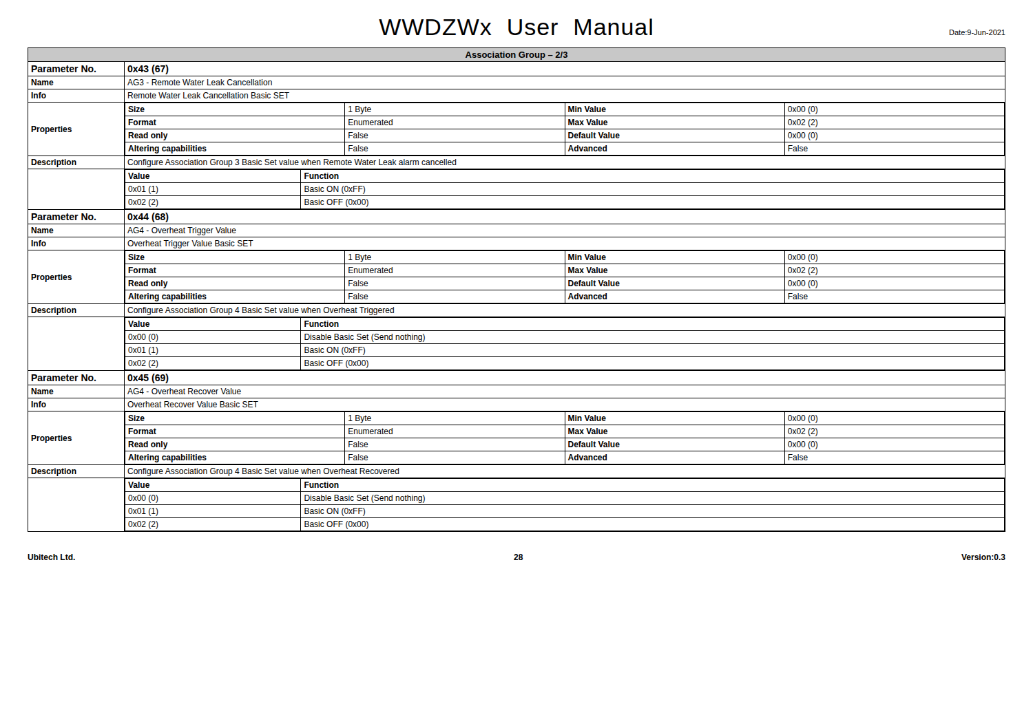WWDZWx User Manual
Date:9-Jun-2021
| Association Group – 2/3 |
| Parameter No. | 0x43 (67) |
| Name | AG3 - Remote Water Leak Cancellation |
| Info | Remote Water Leak Cancellation Basic SET |
| Properties | / Size / 1 Byte / Min Value / 0x00 (0) / / Format / Enumerated / Max Value / 0x02 (2) / / Read only / False / Default Value / 0x00 (0) / / Altering capabilities / False / Advanced / False / |
| Description | Configure Association Group 3 Basic Set value when Remote Water Leak alarm cancelled |
| | / Value / Function / / 0x01 (1) / Basic ON (0xFF) / / 0x02 (2) / Basic OFF (0x00) / |
| Parameter No. | 0x44 (68) |
| Name | AG4 - Overheat Trigger Value |
| Info | Overheat Trigger Value Basic SET |
| Properties | / Size / 1 Byte / Min Value / 0x00 (0) / / Format / Enumerated / Max Value / 0x02 (2) / / Read only / False / Default Value / 0x00 (0) / / Altering capabilities / False / Advanced / False / |
| Description | Configure Association Group 4 Basic Set value when Overheat Triggered |
| | / Value / Function / / 0x00 (0) / Disable Basic Set (Send nothing) / / 0x01 (1) / Basic ON (0xFF) / / 0x02 (2) / Basic OFF (0x00) / |
| Parameter No. | 0x45 (69) |
| Name | AG4 - Overheat Recover Value |
| Info | Overheat Recover Value Basic SET |
| Properties | / Size / 1 Byte / Min Value / 0x00 (0) / / Format / Enumerated / Max Value / 0x02 (2) / / Read only / False / Default Value / 0x00 (0) / / Altering capabilities / False / Advanced / False / |
| Description | Configure Association Group 4 Basic Set value when Overheat Recovered |
| | / Value / Function / / 0x00 (0) / Disable Basic Set (Send nothing) / / 0x01 (1) / Basic ON (0xFF) / / 0x02 (2) / Basic OFF (0x00) / |
Ubitech Ltd. 28 Version:0.3